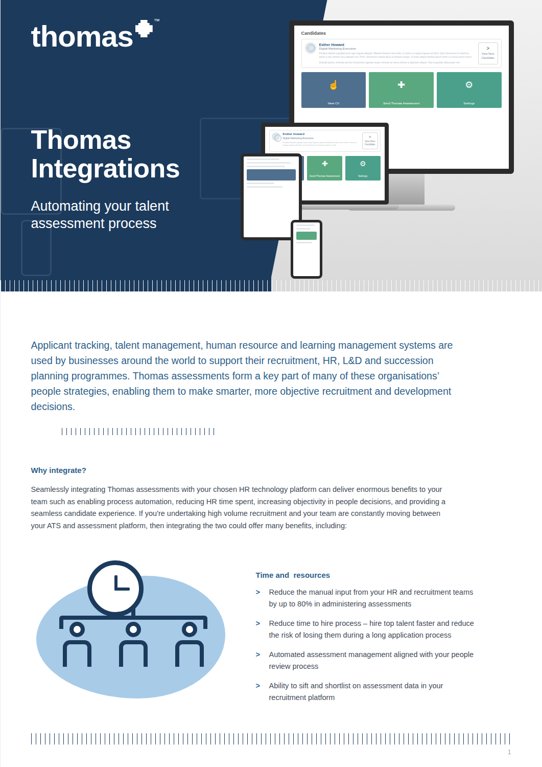Candidates
Esther Howard
Digital Marketing Executive
Proident blandit cupidatat proin eget ingesta aliquam. Blandit interdum nisl a felis, ut minim ut magna ingesta ad ultrici. Quis elementum in maximus ipsum a sed, pretium arcu aliquam nisi. Proin, elementum massa lacus a tristique congue. In lorem aliquet facilisis ipsum lorem ut cursus auctor lorem.
Gravida lacinia, vehicula sed nisi nisl pretium egestas neque. Aenean at metus ultricies a dignissim aliquet. Nisi in gravida ullamcorper nisi.
>View Next
Candidate
☝View CV
✚Send Thomas Assessment
⚙Settings
Esther Howard
Digital Marketing Executive
Proident blandit cupidatat proin eget ingesta aliquam blandit interdum nisl a felis ut minim ut magna ingesta ad ultrici quis elementum in maximus ipsum a sed.
>View Next
Candidate
☝View CV
✚Send Thomas Assessment
⚙Settings
thomas™
Thomas
Integrations
Automating your talent
assessment process
Applicant tracking, talent management, human resource and learning management systems are used by businesses around the world to support their recruitment, HR, L&D and succession planning programmes. Thomas assessments form a key part of many of these organisations’ people strategies, enabling them to make smarter, more objective recruitment and development decisions.
Why integrate?
Seamlessly integrating Thomas assessments with your chosen HR technology platform can deliver enormous benefits to your team such as enabling process automation, reducing HR time spent, increasing objectivity in people decisions, and providing a seamless candidate experience. If you're undertaking high volume recruitment and your team are constantly moving between your ATS and assessment platform, then integrating the two could offer many benefits, including:
Time and resources
Reduce the manual input from your HR and recruitment teams by up to 80% in administering assessments
Reduce time to hire process – hire top talent faster and reduce the risk of losing them during a long application process
Automated assessment management aligned with your people review process
Ability to sift and shortlist on assessment data in your recruitment platform
1